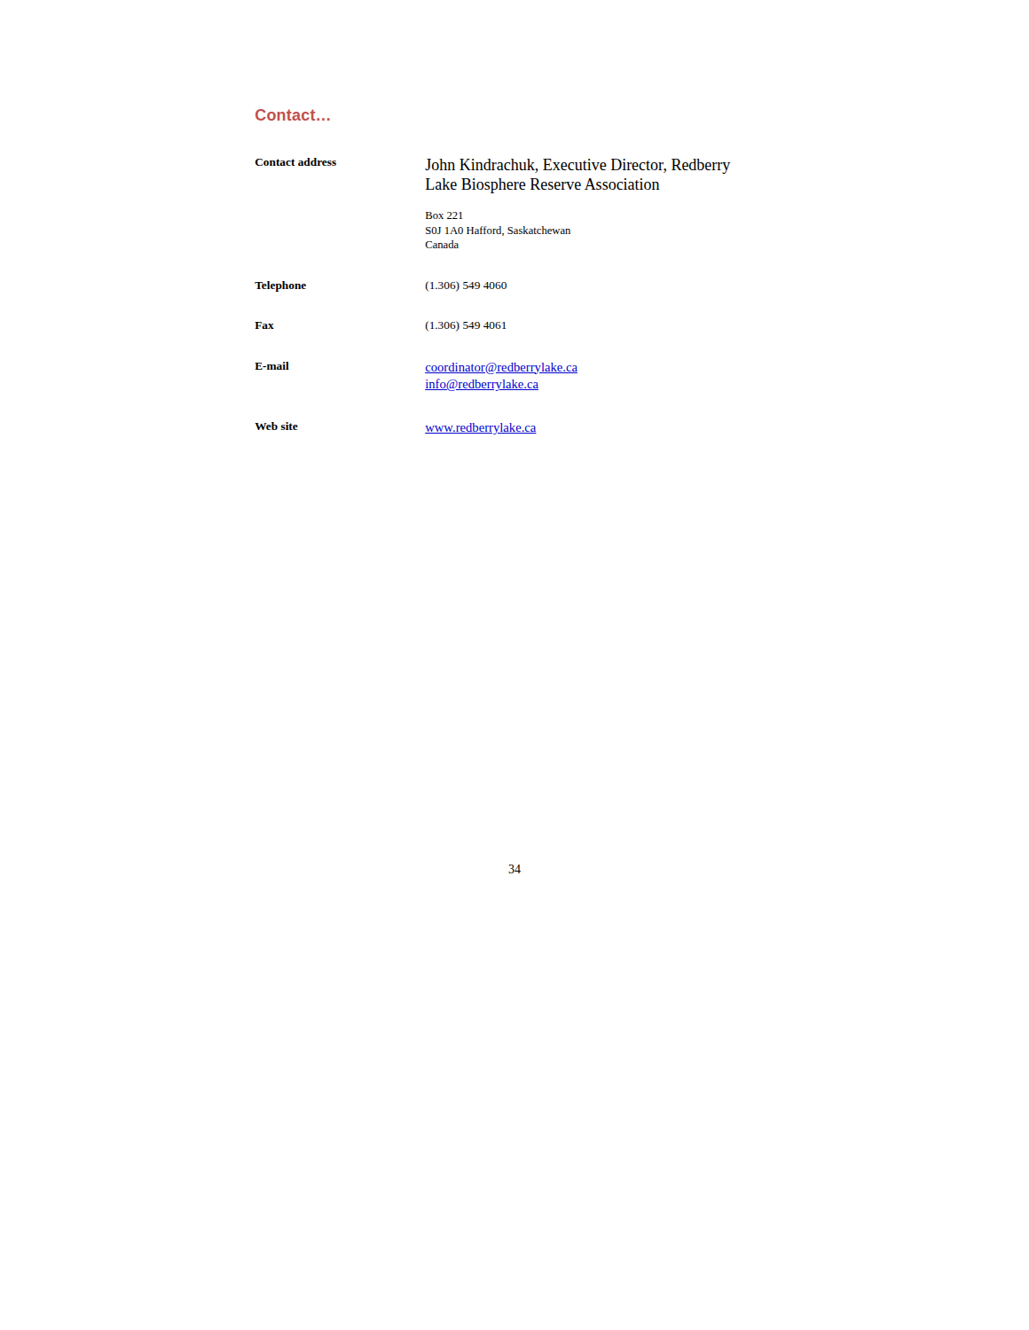Contact…
| Contact address | John Kindrachuk, Executive Director, Redberry Lake Biosphere Reserve Association Box 221 S0J 1A0 Hafford, Saskatchewan Canada |
| Telephone | (1.306) 549 4060 |
| Fax | (1.306) 549 4061 |
| E-mail | coordinator@redberrylake.ca info@redberrylake.ca |
| Web site | www.redberrylake.ca |
34